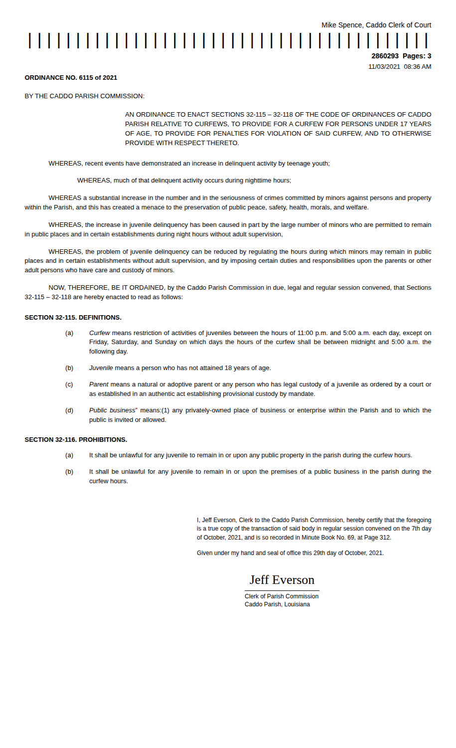Mike Spence, Caddo Clerk of Court
|||||||||||||||||||||||||||||||||||||||||||||||||||||||||||||||||
2860293 Pages: 3
11/03/2021 08:36 AM
ORDINANCE NO. 6115 of 2021
BY THE CADDO PARISH COMMISSION:
AN ORDINANCE TO ENACT SECTIONS 32-115 – 32-118 OF THE CODE OF ORDINANCES OF CADDO PARISH RELATIVE TO CURFEWS, TO PROVIDE FOR A CURFEW FOR PERSONS UNDER 17 YEARS OF AGE, TO PROVIDE FOR PENALTIES FOR VIOLATION OF SAID CURFEW, AND TO OTHERWISE PROVIDE WITH RESPECT THERETO.
WHEREAS, recent events have demonstrated an increase in delinquent activity by teenage youth;
WHEREAS, much of that delinquent activity occurs during nighttime hours;
WHEREAS a substantial increase in the number and in the seriousness of crimes committed by minors against persons and property within the Parish, and this has created a menace to the preservation of public peace, safety, health, morals, and welfare.
WHEREAS, the increase in juvenile delinquency has been caused in part by the large number of minors who are permitted to remain in public places and in certain establishments during night hours without adult supervision,
WHEREAS, the problem of juvenile delinquency can be reduced by regulating the hours during which minors may remain in public places and in certain establishments without adult supervision, and by imposing certain duties and responsibilities upon the parents or other adult persons who have care and custody of minors.
NOW, THEREFORE, BE IT ORDAINED, by the Caddo Parish Commission in due, legal and regular session convened, that Sections 32-115 – 32-118 are hereby enacted to read as follows:
SECTION 32-115. DEFINITIONS.
(a) Curfew means restriction of activities of juveniles between the hours of 11:00 p.m. and 5:00 a.m. each day, except on Friday, Saturday, and Sunday on which days the hours of the curfew shall be between midnight and 5:00 a.m. the following day.
(b) Juvenile means a person who has not attained 18 years of age.
(c) Parent means a natural or adoptive parent or any person who has legal custody of a juvenile as ordered by a court or as established in an authentic act establishing provisional custody by mandate.
(d) Public business” means:(1) any privately-owned place of business or enterprise within the Parish and to which the public is invited or allowed.
SECTION 32-116. PROHIBITIONS.
(a) It shall be unlawful for any juvenile to remain in or upon any public property in the parish during the curfew hours.
(b) It shall be unlawful for any juvenile to remain in or upon the premises of a public business in the parish during the curfew hours.
I, Jeff Everson, Clerk to the Caddo Parish Commission, hereby certify that the foregoing is a true copy of the transaction of said body in regular session convened on the 7th day of October, 2021, and is so recorded in Minute Book No. 69, at Page 312.
Given under my hand and seal of office this 29th day of October, 2021.
Jeff Everson
Clerk of Parish Commission
Caddo Parish, Louisiana